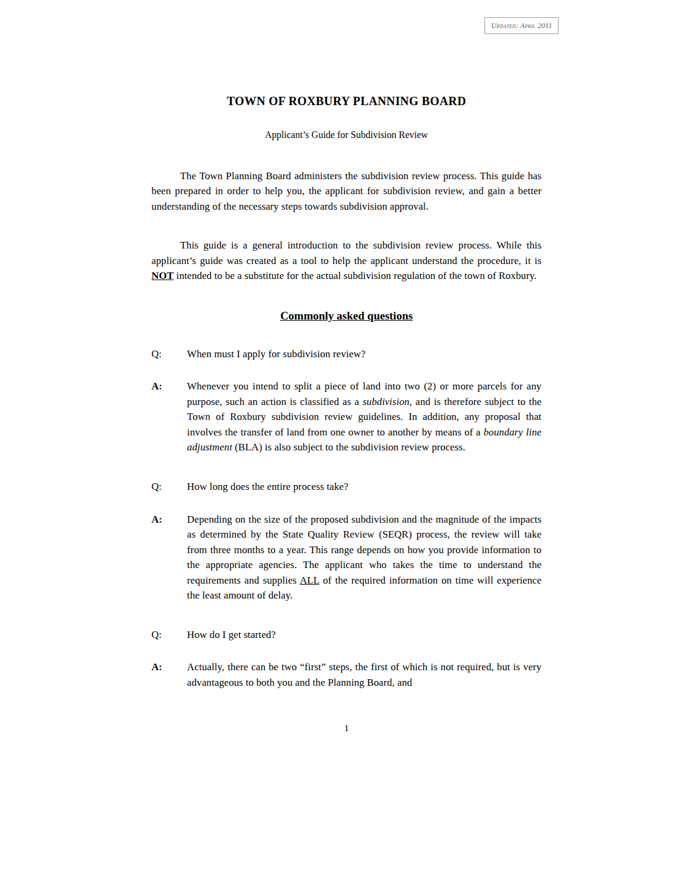Updated: April 2011
TOWN OF ROXBURY PLANNING BOARD
Applicant’s Guide for Subdivision Review
The Town Planning Board administers the subdivision review process. This guide has been prepared in order to help you, the applicant for subdivision review, and gain a better understanding of the necessary steps towards subdivision approval.
This guide is a general introduction to the subdivision review process. While this applicant’s guide was created as a tool to help the applicant understand the procedure, it is NOT intended to be a substitute for the actual subdivision regulation of the town of Roxbury.
Commonly asked questions
Q:
When must I apply for subdivision review?
A:
Whenever you intend to split a piece of land into two (2) or more parcels for any purpose, such an action is classified as a subdivision, and is therefore subject to the Town of Roxbury subdivision review guidelines. In addition, any proposal that involves the transfer of land from one owner to another by means of a boundary line adjustment (BLA) is also subject to the subdivision review process.
Q:
How long does the entire process take?
A:
Depending on the size of the proposed subdivision and the magnitude of the impacts as determined by the State Quality Review (SEQR) process, the review will take from three months to a year. This range depends on how you provide information to the appropriate agencies. The applicant who takes the time to understand the requirements and supplies ALL of the required information on time will experience the least amount of delay.
Q:
How do I get started?
A:
Actually, there can be two “first” steps, the first of which is not required, but is very advantageous to both you and the Planning Board, and
1